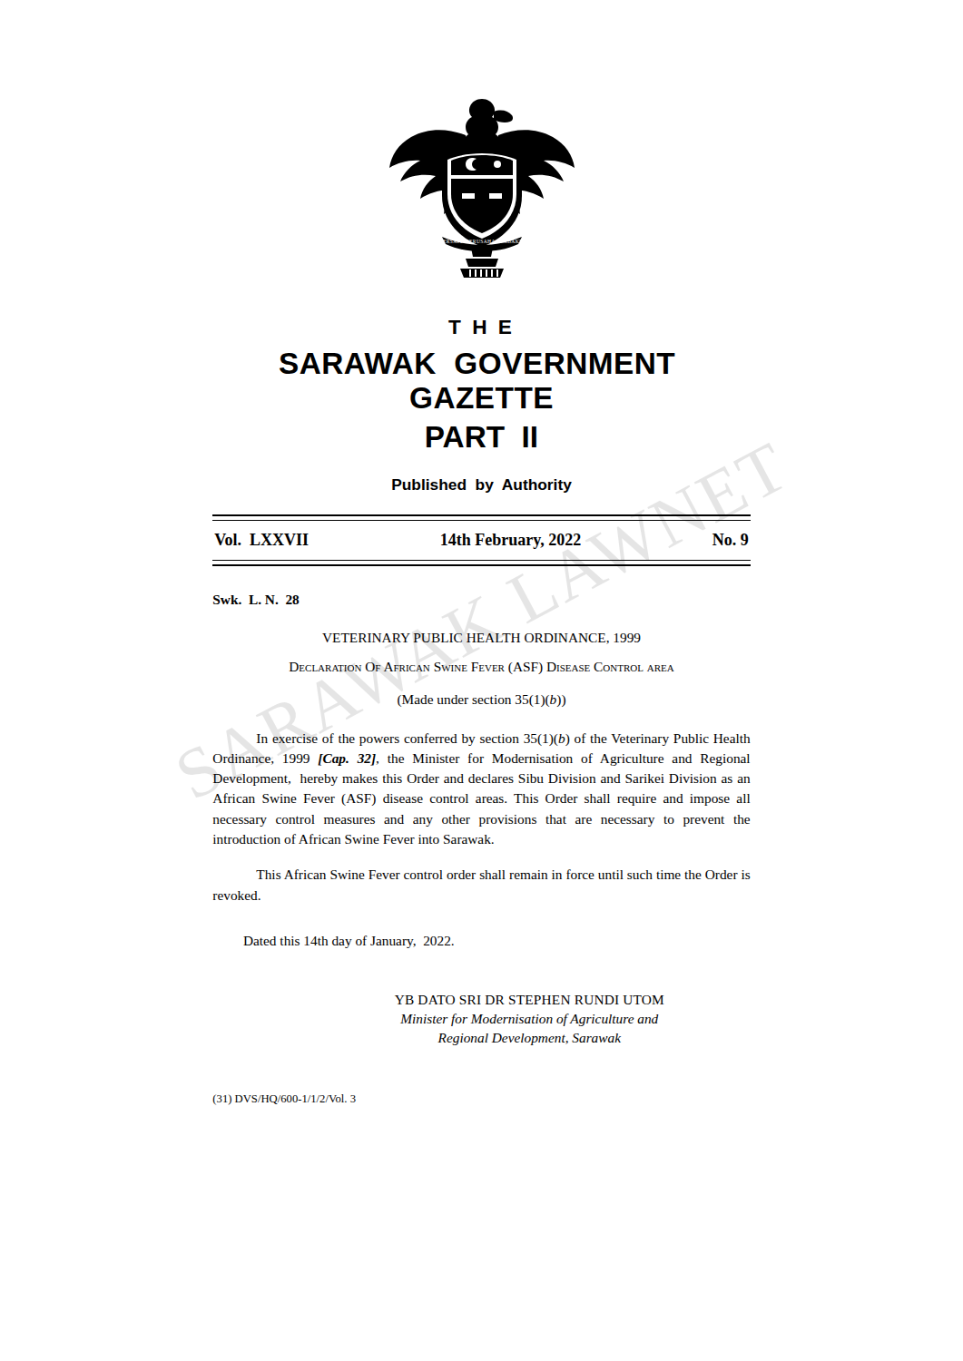SARAWAK LAWNET
BERSATU BERUSAHA BERBAKTI
T H E
SARAWAK GOVERNMENT GAZETTE
PART II
Published by Authority
Vol. LXXVII 14th February, 2022 No. 9
Swk. L. N. 28
VETERINARY PUBLIC HEALTH ORDINANCE, 1999
Declaration Of African Swine Fever (ASF) Disease Control area
(Made under section 35(1)(b))
In exercise of the powers conferred by section 35(1)(b) of the Veterinary Public Health Ordinance, 1999 [Cap. 32], the Minister for Modernisation of Agriculture and Regional Development, hereby makes this Order and declares Sibu Division and Sarikei Division as an African Swine Fever (ASF) disease control areas. This Order shall require and impose all necessary control measures and any other provisions that are necessary to prevent the introduction of African Swine Fever into Sarawak.
This African Swine Fever control order shall remain in force until such time the Order is revoked.
Dated this 14th day of January, 2022.
YB DATO SRI DR STEPHEN RUNDI UTOM
Minister for Modernisation of Agriculture and
Regional Development, Sarawak
(31) DVS/HQ/600-1/1/2/Vol. 3